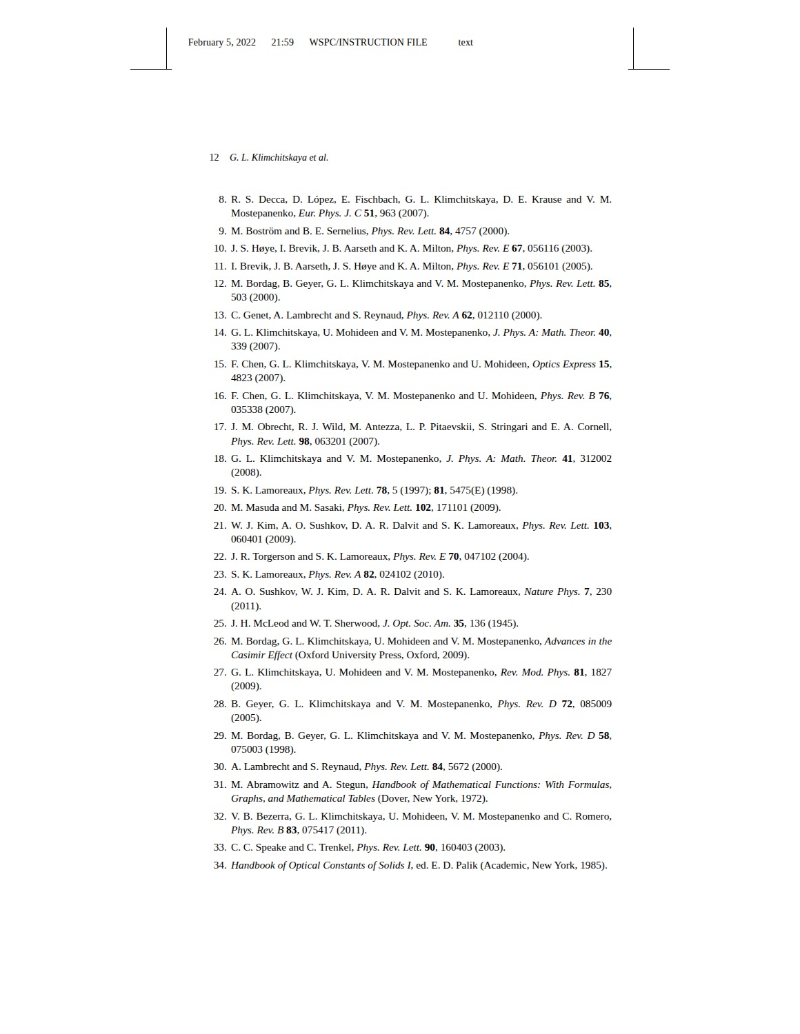February 5, 2022 21:59 WSPC/INSTRUCTION FILE text
12 G. L. Klimchitskaya et al.
8. R. S. Decca, D. López, E. Fischbach, G. L. Klimchitskaya, D. E. Krause and V. M. Mostepanenko, Eur. Phys. J. C 51, 963 (2007).
9. M. Boström and B. E. Sernelius, Phys. Rev. Lett. 84, 4757 (2000).
10. J. S. Høye, I. Brevik, J. B. Aarseth and K. A. Milton, Phys. Rev. E 67, 056116 (2003).
11. I. Brevik, J. B. Aarseth, J. S. Høye and K. A. Milton, Phys. Rev. E 71, 056101 (2005).
12. M. Bordag, B. Geyer, G. L. Klimchitskaya and V. M. Mostepanenko, Phys. Rev. Lett. 85, 503 (2000).
13. C. Genet, A. Lambrecht and S. Reynaud, Phys. Rev. A 62, 012110 (2000).
14. G. L. Klimchitskaya, U. Mohideen and V. M. Mostepanenko, J. Phys. A: Math. Theor. 40, 339 (2007).
15. F. Chen, G. L. Klimchitskaya, V. M. Mostepanenko and U. Mohideen, Optics Express 15, 4823 (2007).
16. F. Chen, G. L. Klimchitskaya, V. M. Mostepanenko and U. Mohideen, Phys. Rev. B 76, 035338 (2007).
17. J. M. Obrecht, R. J. Wild, M. Antezza, L. P. Pitaevskii, S. Stringari and E. A. Cornell, Phys. Rev. Lett. 98, 063201 (2007).
18. G. L. Klimchitskaya and V. M. Mostepanenko, J. Phys. A: Math. Theor. 41, 312002 (2008).
19. S. K. Lamoreaux, Phys. Rev. Lett. 78, 5 (1997); 81, 5475(E) (1998).
20. M. Masuda and M. Sasaki, Phys. Rev. Lett. 102, 171101 (2009).
21. W. J. Kim, A. O. Sushkov, D. A. R. Dalvit and S. K. Lamoreaux, Phys. Rev. Lett. 103, 060401 (2009).
22. J. R. Torgerson and S. K. Lamoreaux, Phys. Rev. E 70, 047102 (2004).
23. S. K. Lamoreaux, Phys. Rev. A 82, 024102 (2010).
24. A. O. Sushkov, W. J. Kim, D. A. R. Dalvit and S. K. Lamoreaux, Nature Phys. 7, 230 (2011).
25. J. H. McLeod and W. T. Sherwood, J. Opt. Soc. Am. 35, 136 (1945).
26. M. Bordag, G. L. Klimchitskaya, U. Mohideen and V. M. Mostepanenko, Advances in the Casimir Effect (Oxford University Press, Oxford, 2009).
27. G. L. Klimchitskaya, U. Mohideen and V. M. Mostepanenko, Rev. Mod. Phys. 81, 1827 (2009).
28. B. Geyer, G. L. Klimchitskaya and V. M. Mostepanenko, Phys. Rev. D 72, 085009 (2005).
29. M. Bordag, B. Geyer, G. L. Klimchitskaya and V. M. Mostepanenko, Phys. Rev. D 58, 075003 (1998).
30. A. Lambrecht and S. Reynaud, Phys. Rev. Lett. 84, 5672 (2000).
31. M. Abramowitz and A. Stegun, Handbook of Mathematical Functions: With Formulas, Graphs, and Mathematical Tables (Dover, New York, 1972).
32. V. B. Bezerra, G. L. Klimchitskaya, U. Mohideen, V. M. Mostepanenko and C. Romero, Phys. Rev. B 83, 075417 (2011).
33. C. C. Speake and C. Trenkel, Phys. Rev. Lett. 90, 160403 (2003).
34. Handbook of Optical Constants of Solids I, ed. E. D. Palik (Academic, New York, 1985).